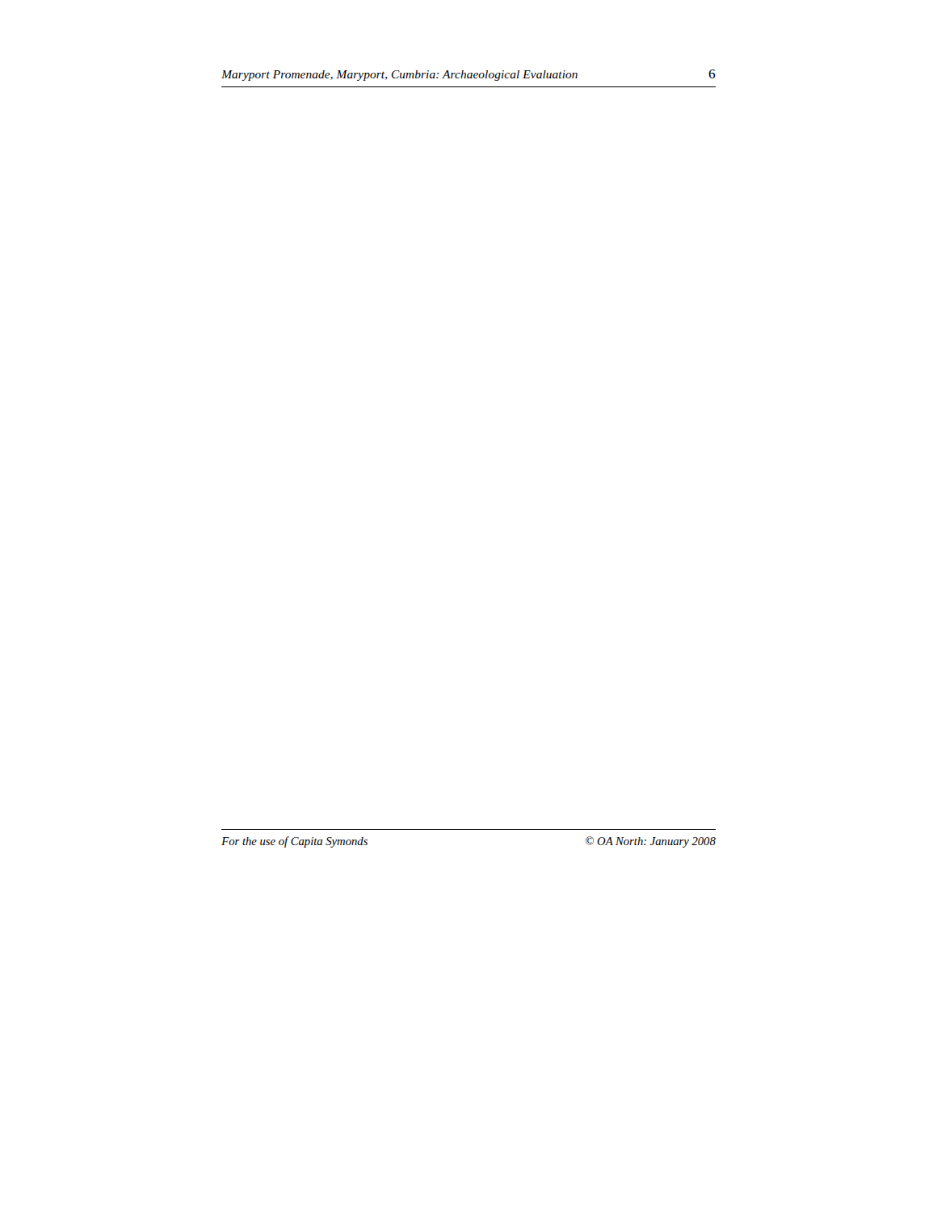Maryport Promenade, Maryport, Cumbria: Archaeological Evaluation 6
For the use of Capita Symonds © OA North: January 2008